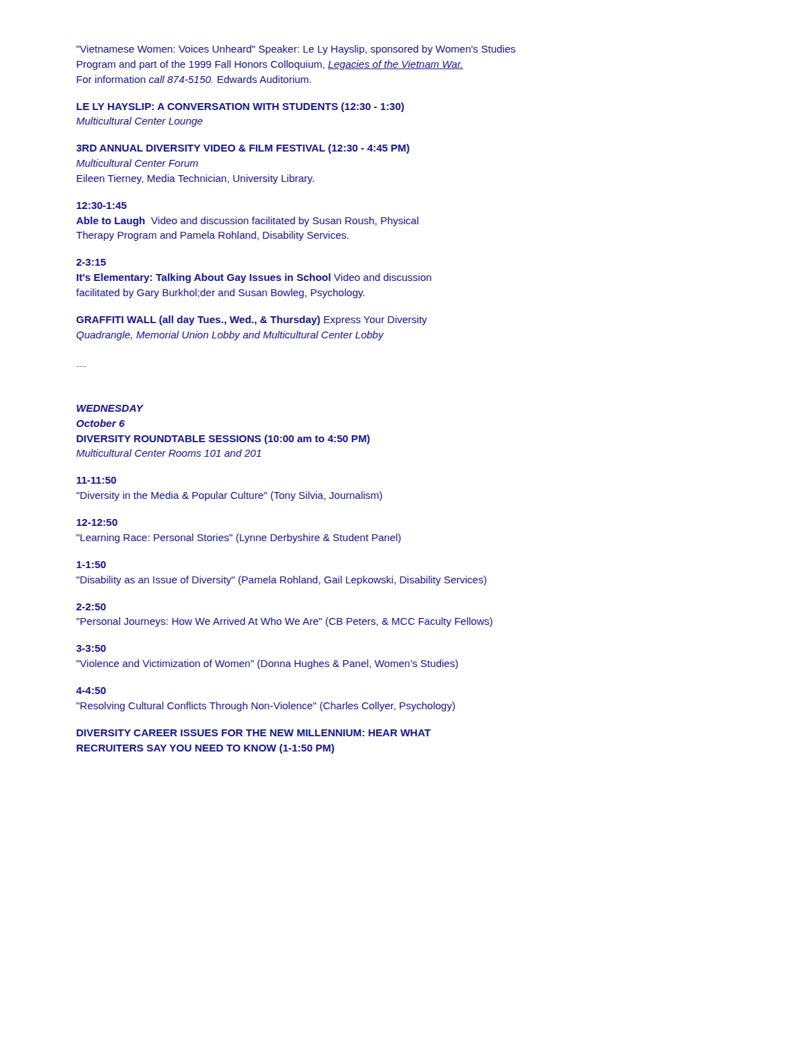"Vietnamese Women: Voices Unheard" Speaker: Le Ly Hayslip, sponsored by Women's Studies
Program and part of the 1999 Fall Honors Colloquium, Legacies of the Vietnam War.
For information call 874-5150. Edwards Auditorium.
LE LY HAYSLIP: A CONVERSATION WITH STUDENTS (12:30 - 1:30)
Multicultural Center Lounge
3RD ANNUAL DIVERSITY VIDEO & FILM FESTIVAL (12:30 - 4:45 PM)
Multicultural Center Forum
Eileen Tierney, Media Technician, University Library.
12:30-1:45
Able to Laugh Video and discussion facilitated by Susan Roush, Physical
Therapy Program and Pamela Rohland, Disability Services.
2-3:15
It's Elementary: Talking About Gay Issues in School Video and discussion
facilitated by Gary Burkhol;der and Susan Bowleg, Psychology.
GRAFFITI WALL (all day Tues., Wed., & Thursday) Express Your Diversity
Quadrangle, Memorial Union Lobby and Multicultural Center Lobby
---
WEDNESDAY
October 6
DIVERSITY ROUNDTABLE SESSIONS (10:00 am to 4:50 PM)
Multicultural Center Rooms 101 and 201
11-11:50
"Diversity in the Media & Popular Culture" (Tony Silvia, Journalism)
12-12:50
"Learning Race: Personal Stories" (Lynne Derbyshire & Student Panel)
1-1:50
"Disability as an Issue of Diversity" (Pamela Rohland, Gail Lepkowski, Disability Services)
2-2:50
"Personal Journeys: How We Arrived At Who We Are" (CB Peters, & MCC Faculty Fellows)
3-3:50
"Violence and Victimization of Women" (Donna Hughes & Panel, Women’s Studies)
4-4:50
"Resolving Cultural Conflicts Through Non-Violence" (Charles Collyer, Psychology)
DIVERSITY CAREER ISSUES FOR THE NEW MILLENNIUM: HEAR WHAT
RECRUITERS SAY YOU NEED TO KNOW (1-1:50 PM)